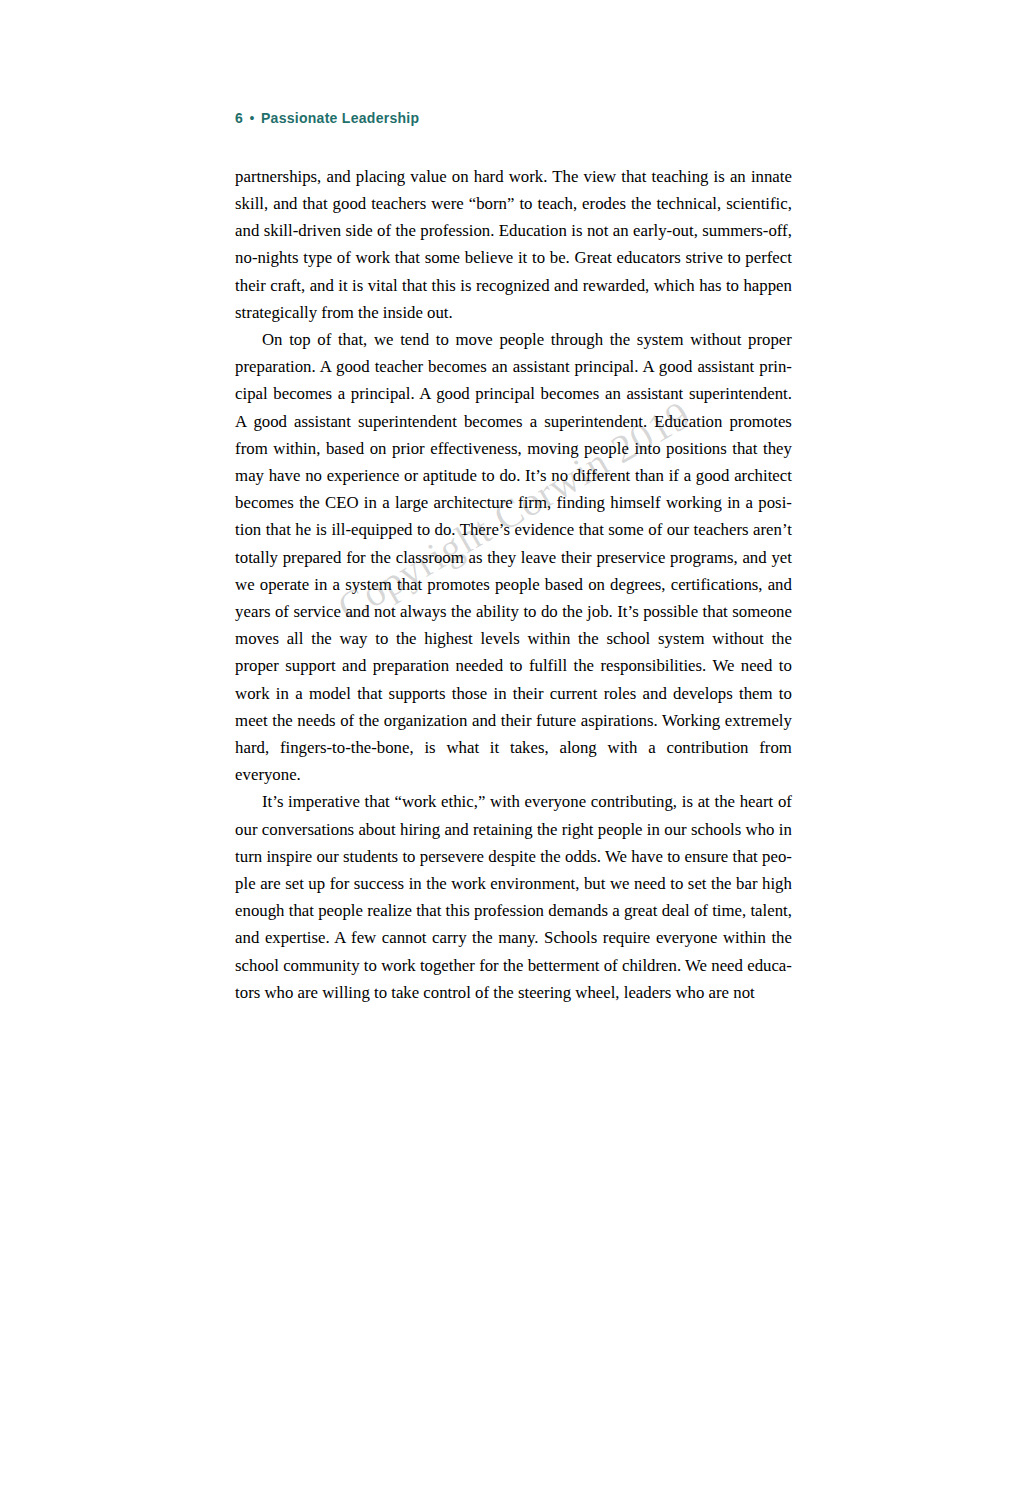6•Passionate Leadership
partnerships, and placing value on hard work. The view that teaching is an innate skill, and that good teachers were “born” to teach, erodes the technical, scientific, and skill-driven side of the profession. Education is not an early-out, summers-off, no-nights type of work that some believe it to be. Great educators strive to perfect their craft, and it is vital that this is recognized and rewarded, which has to happen strategically from the inside out.
On top of that, we tend to move people through the system without proper preparation. A good teacher becomes an assistant principal. A good assistant principal becomes a principal. A good principal becomes an assistant superintendent. A good assistant superintendent becomes a superintendent. Education promotes from within, based on prior effectiveness, moving people into positions that they may have no experience or aptitude to do. It’s no different than if a good architect becomes the CEO in a large architecture firm, finding himself working in a position that he is ill-equipped to do. There’s evidence that some of our teachers aren’t totally prepared for the classroom as they leave their preservice programs, and yet we operate in a system that promotes people based on degrees, certifications, and years of service and not always the ability to do the job. It’s possible that someone moves all the way to the highest levels within the school system without the proper support and preparation needed to fulfill the responsibilities. We need to work in a model that supports those in their current roles and develops them to meet the needs of the organization and their future aspirations. Working extremely hard, fingers-to-the-bone, is what it takes, along with a contribution from everyone.
It’s imperative that “work ethic,” with everyone contributing, is at the heart of our conversations about hiring and retaining the right people in our schools who in turn inspire our students to persevere despite the odds. We have to ensure that people are set up for success in the work environment, but we need to set the bar high enough that people realize that this profession demands a great deal of time, talent, and expertise. A few cannot carry the many. Schools require everyone within the school community to work together for the betterment of children. We need educators who are willing to take control of the steering wheel, leaders who are not
Copyright Corwin 2019